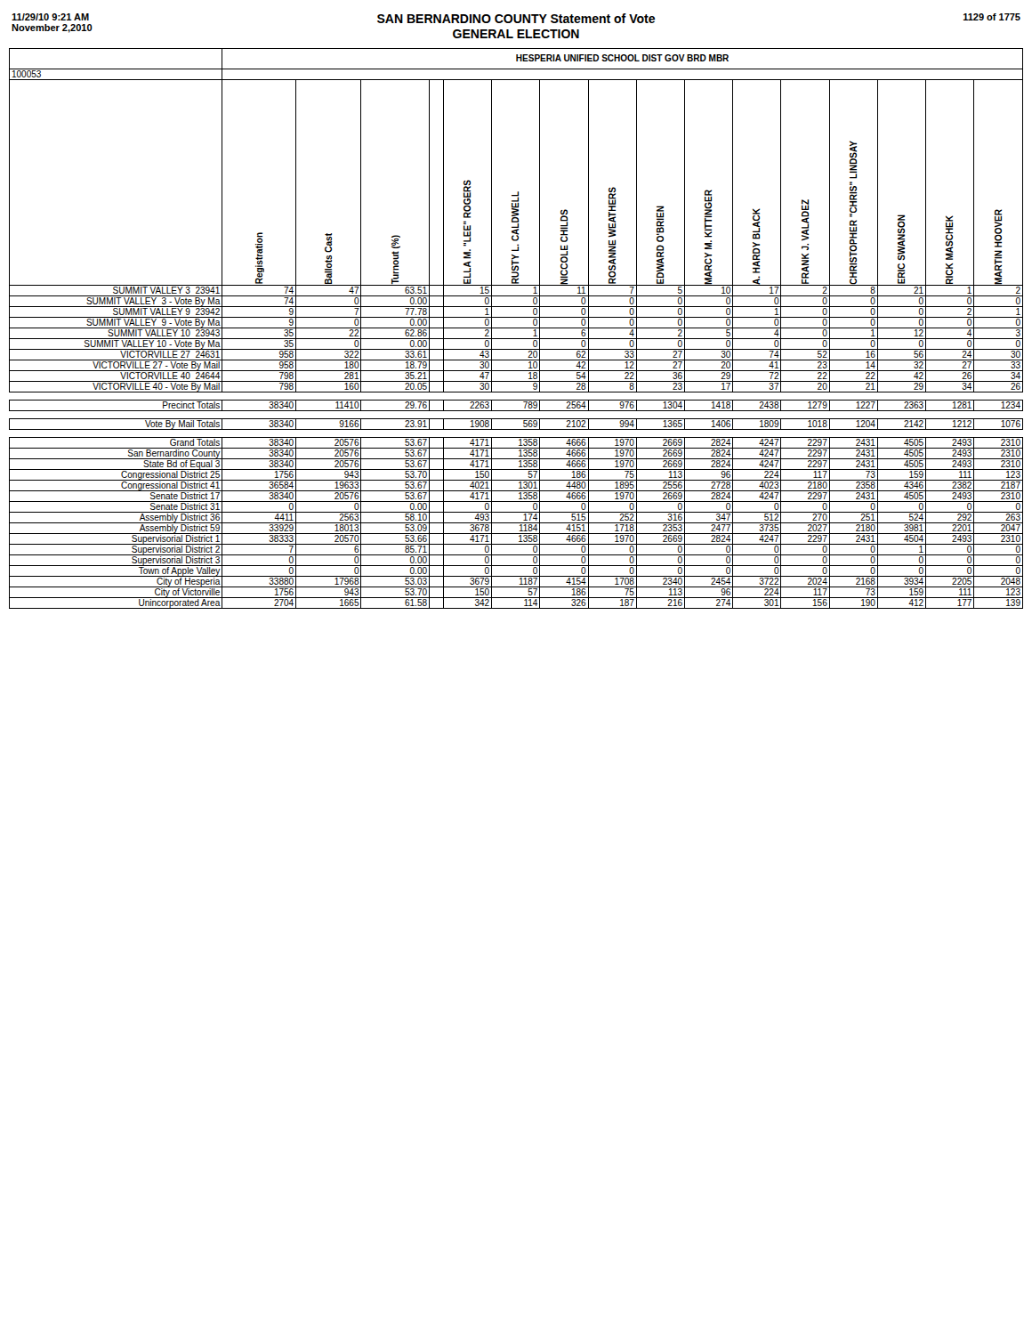| 11/29/10 9:21 AM November 2,2010 | SAN BERNARDINO COUNTY Statement of Vote GENERAL ELECTION | 1129 of 1775 |
| | HESPERIA UNIFIED SCHOOL DIST GOV BRD MBR |
| --- | --- |
| 100053 | |
| | Registration | Ballots Cast | Turnout (%) | | ELLA M. "LEE" ROGERS | RUSTY L. CALDWELL | NICCOLE CHILDS | ROSANNE WEATHERS | EDWARD O'BRIEN | MARCY M. KITTINGER | A. HARDY BLACK | FRANK J. VALADEZ | CHRISTOPHER "CHRIS" LINDSAY | ERIC SWANSON | RICK MASCHEK | MARTIN HOOVER |
| SUMMIT VALLEY 3 23941 | 74 | 47 | 63.51 | | 15 | 1 | 11 | 7 | 5 | 10 | 17 | 2 | 8 | 21 | 1 | 2 |
| SUMMIT VALLEY 3 - Vote By Ma | 74 | 0 | 0.00 | | 0 | 0 | 0 | 0 | 0 | 0 | 0 | 0 | 0 | 0 | 0 | 0 |
| SUMMIT VALLEY 9 23942 | 9 | 7 | 77.78 | | 1 | 0 | 0 | 0 | 0 | 0 | 1 | 0 | 0 | 0 | 2 | 1 |
| SUMMIT VALLEY 9 - Vote By Ma | 9 | 0 | 0.00 | | 0 | 0 | 0 | 0 | 0 | 0 | 0 | 0 | 0 | 0 | 0 | 0 |
| SUMMIT VALLEY 10 23943 | 35 | 22 | 62.86 | | 2 | 1 | 6 | 4 | 2 | 5 | 4 | 0 | 1 | 12 | 4 | 3 |
| SUMMIT VALLEY 10 - Vote By Ma | 35 | 0 | 0.00 | | 0 | 0 | 0 | 0 | 0 | 0 | 0 | 0 | 0 | 0 | 0 | 0 |
| VICTORVILLE 27 24631 | 958 | 322 | 33.61 | | 43 | 20 | 62 | 33 | 27 | 30 | 74 | 52 | 16 | 56 | 24 | 30 |
| VICTORVILLE 27 - Vote By Mail | 958 | 180 | 18.79 | | 30 | 10 | 42 | 12 | 27 | 20 | 41 | 23 | 14 | 32 | 27 | 33 |
| VICTORVILLE 40 24644 | 798 | 281 | 35.21 | | 47 | 18 | 54 | 22 | 36 | 29 | 72 | 22 | 22 | 42 | 26 | 34 |
| VICTORVILLE 40 - Vote By Mail | 798 | 160 | 20.05 | | 30 | 9 | 28 | 8 | 23 | 17 | 37 | 20 | 21 | 29 | 34 | 26 |
| Precinct Totals | 38340 | 11410 | 29.76 | | 2263 | 789 | 2564 | 976 | 1304 | 1418 | 2438 | 1279 | 1227 | 2363 | 1281 | 1234 |
| Vote By Mail Totals | 38340 | 9166 | 23.91 | | 1908 | 569 | 2102 | 994 | 1365 | 1406 | 1809 | 1018 | 1204 | 2142 | 1212 | 1076 |
| Grand Totals | 38340 | 20576 | 53.67 | | 4171 | 1358 | 4666 | 1970 | 2669 | 2824 | 4247 | 2297 | 2431 | 4505 | 2493 | 2310 |
| San Bernardino County | 38340 | 20576 | 53.67 | | 4171 | 1358 | 4666 | 1970 | 2669 | 2824 | 4247 | 2297 | 2431 | 4505 | 2493 | 2310 |
| State Bd of Equal 3 | 38340 | 20576 | 53.67 | | 4171 | 1358 | 4666 | 1970 | 2669 | 2824 | 4247 | 2297 | 2431 | 4505 | 2493 | 2310 |
| Congressional District 25 | 1756 | 943 | 53.70 | | 150 | 57 | 186 | 75 | 113 | 96 | 224 | 117 | 73 | 159 | 111 | 123 |
| Congressional District 41 | 36584 | 19633 | 53.67 | | 4021 | 1301 | 4480 | 1895 | 2556 | 2728 | 4023 | 2180 | 2358 | 4346 | 2382 | 2187 |
| Senate District 17 | 38340 | 20576 | 53.67 | | 4171 | 1358 | 4666 | 1970 | 2669 | 2824 | 4247 | 2297 | 2431 | 4505 | 2493 | 2310 |
| Senate District 31 | 0 | 0 | 0.00 | | 0 | 0 | 0 | 0 | 0 | 0 | 0 | 0 | 0 | 0 | 0 | 0 |
| Assembly District 36 | 4411 | 2563 | 58.10 | | 493 | 174 | 515 | 252 | 316 | 347 | 512 | 270 | 251 | 524 | 292 | 263 |
| Assembly District 59 | 33929 | 18013 | 53.09 | | 3678 | 1184 | 4151 | 1718 | 2353 | 2477 | 3735 | 2027 | 2180 | 3981 | 2201 | 2047 |
| Supervisorial District 1 | 38333 | 20570 | 53.66 | | 4171 | 1358 | 4666 | 1970 | 2669 | 2824 | 4247 | 2297 | 2431 | 4504 | 2493 | 2310 |
| Supervisorial District 2 | 7 | 6 | 85.71 | | 0 | 0 | 0 | 0 | 0 | 0 | 0 | 0 | 0 | 1 | 0 | 0 |
| Supervisorial District 3 | 0 | 0 | 0.00 | | 0 | 0 | 0 | 0 | 0 | 0 | 0 | 0 | 0 | 0 | 0 | 0 |
| Town of Apple Valley | 0 | 0 | 0.00 | | 0 | 0 | 0 | 0 | 0 | 0 | 0 | 0 | 0 | 0 | 0 | 0 |
| City of Hesperia | 33880 | 17968 | 53.03 | | 3679 | 1187 | 4154 | 1708 | 2340 | 2454 | 3722 | 2024 | 2168 | 3934 | 2205 | 2048 |
| City of Victorville | 1756 | 943 | 53.70 | | 150 | 57 | 186 | 75 | 113 | 96 | 224 | 117 | 73 | 159 | 111 | 123 |
| Unincorporated Area | 2704 | 1665 | 61.58 | | 342 | 114 | 326 | 187 | 216 | 274 | 301 | 156 | 190 | 412 | 177 | 139 |